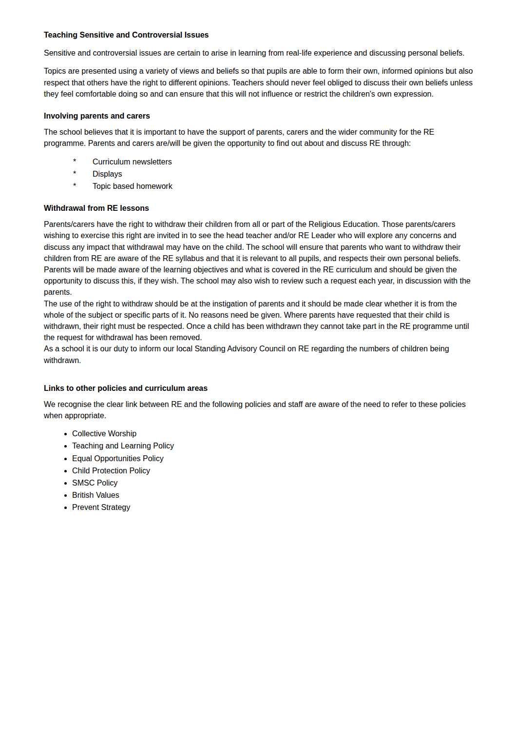Teaching Sensitive and Controversial Issues
Sensitive and controversial issues are certain to arise in learning from real-life experience and discussing personal beliefs.
Topics are presented using a variety of views and beliefs so that pupils are able to form their own, informed opinions but also respect that others have the right to different opinions. Teachers should never feel obliged to discuss their own beliefs unless they feel comfortable doing so and can ensure that this will not influence or restrict the children's own expression.
Involving parents and carers
The school believes that it is important to have the support of parents, carers and the wider community for the RE programme. Parents and carers are/will be given the opportunity to find out about and discuss RE through:
Curriculum newsletters
Displays
Topic based homework
Withdrawal from RE lessons
Parents/carers have the right to withdraw their children from all or part of the Religious Education. Those parents/carers wishing to exercise this right are invited in to see the head teacher and/or RE Leader who will explore any concerns and discuss any impact that withdrawal may have on the child. The school will ensure that parents who want to withdraw their children from RE are aware of the RE syllabus and that it is relevant to all pupils, and respects their own personal beliefs. Parents will be made aware of the learning objectives and what is covered in the RE curriculum and should be given the opportunity to discuss this, if they wish. The school may also wish to review such a request each year, in discussion with the parents.
The use of the right to withdraw should be at the instigation of parents and it should be made clear whether it is from the whole of the subject or specific parts of it. No reasons need be given. Where parents have requested that their child is withdrawn, their right must be respected. Once a child has been withdrawn they cannot take part in the RE programme until the request for withdrawal has been removed.
As a school it is our duty to inform our local Standing Advisory Council on RE regarding the numbers of children being withdrawn.
Links to other policies and curriculum areas
We recognise the clear link between RE and the following policies and staff are aware of the need to refer to these policies when appropriate.
Collective Worship
Teaching and Learning Policy
Equal Opportunities Policy
Child Protection Policy
SMSC Policy
British Values
Prevent Strategy